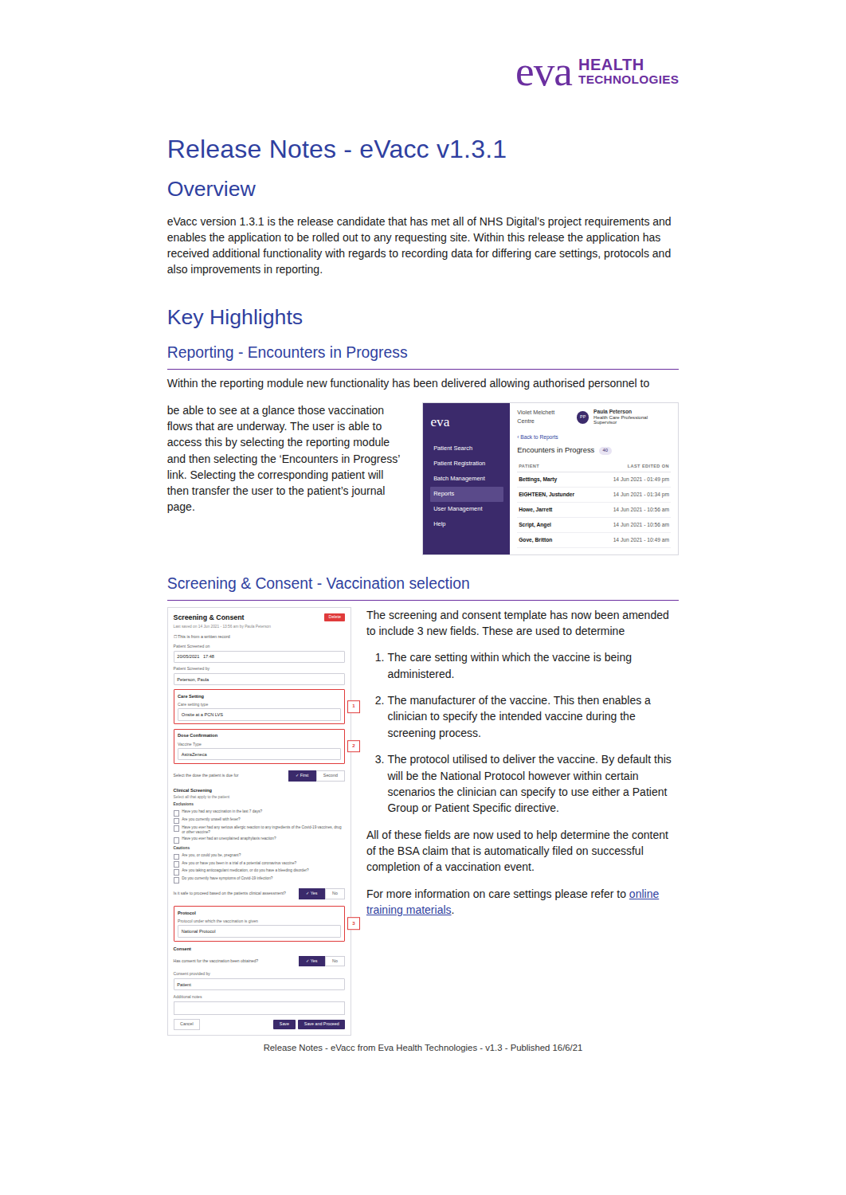eva
HEALTH
TECHNOLOGIES
Release Notes - eVacc v1.3.1
Overview
eVacc version 1.3.1 is the release candidate that has met all of NHS Digital’s project requirements and enables the application to be rolled out to any requesting site. Within this release the application has received additional functionality with regards to recording data for differing care settings, protocols and also improvements in reporting.
Key Highlights
Reporting - Encounters in Progress
Within the reporting module new functionality has been delivered allowing authorised personnel to
be able to see at a glance those vaccination flows that are underway. The user is able to access this by selecting the reporting module and then selecting the ‘Encounters in Progress’ link. Selecting the corresponding patient will then transfer the user to the patient’s journal page.
eva
Patient Search
Patient Registration
Batch Management
Reports
User Management
Help
Violet Melchett Centre
PP
Paula Peterson Health Care Professional Supervisor
‹ Back to Reports
Encounters in Progress
40
| PATIENT | LAST EDITED ON |
| --- | --- |
| Bettings, Marty | 14 Jun 2021 - 01:49 pm |
| EIGHTEEN, Justunder | 14 Jun 2021 - 01:34 pm |
| Howe, Jarrett | 14 Jun 2021 - 10:56 am |
| Script, Angel | 14 Jun 2021 - 10:56 am |
| Gove, Britton | 14 Jun 2021 - 10:49 am |
Screening & Consent - Vaccination selection
Screening & Consent
Delete
Last saved on 14 Jun 2021 - 13:56 am by Paula Peterson
☐ This is from a written record
Patient Screened on
20/05/2021 17:48
Patient Screened by
Peterson, Paula
Care Setting
Care setting type
Onsite at a PCN LVS
1
Dose Confirmation
Vaccine Type
AstraZeneca
2
Select the dose the patient is due for
✓ First Second
Clinical Screening
Select all that apply to the patient
Exclusions
Have you had any vaccination in the last 7 days?
Are you currently unwell with fever?
Have you ever had any serious allergic reaction to any ingredients of the Covid-19 vaccines, drug or other vaccine?
Have you ever had an unexplained anaphylaxis reaction?
Cautions
Are you, or could you be, pregnant?
Are you or have you been in a trial of a potential coronavirus vaccine?
Are you taking anticoagulant medication, or do you have a bleeding disorder?
Do you currently have symptoms of Covid-19 infection?
Is it safe to proceed based on the patients clinical assessment?
✓ Yes No
Protocol
Protocol under which the vaccination is given
National Protocol
3
Consent
Has consent for the vaccination been obtained?
✓ Yes No
Consent provided by
Patient
Additional notes
Cancel
Save
Save and Proceed
The screening and consent template has now been amended to include 3 new fields. These are used to determine
The care setting within which the vaccine is being administered.
The manufacturer of the vaccine. This then enables a clinician to specify the intended vaccine during the screening process.
The protocol utilised to deliver the vaccine. By default this will be the National Protocol however within certain scenarios the clinician can specify to use either a Patient Group or Patient Specific directive.
All of these fields are now used to help determine the content of the BSA claim that is automatically filed on successful completion of a vaccination event.
For more information on care settings please refer to online training materials.
Release Notes - eVacc from Eva Health Technologies - v1.3 - Published 16/6/21